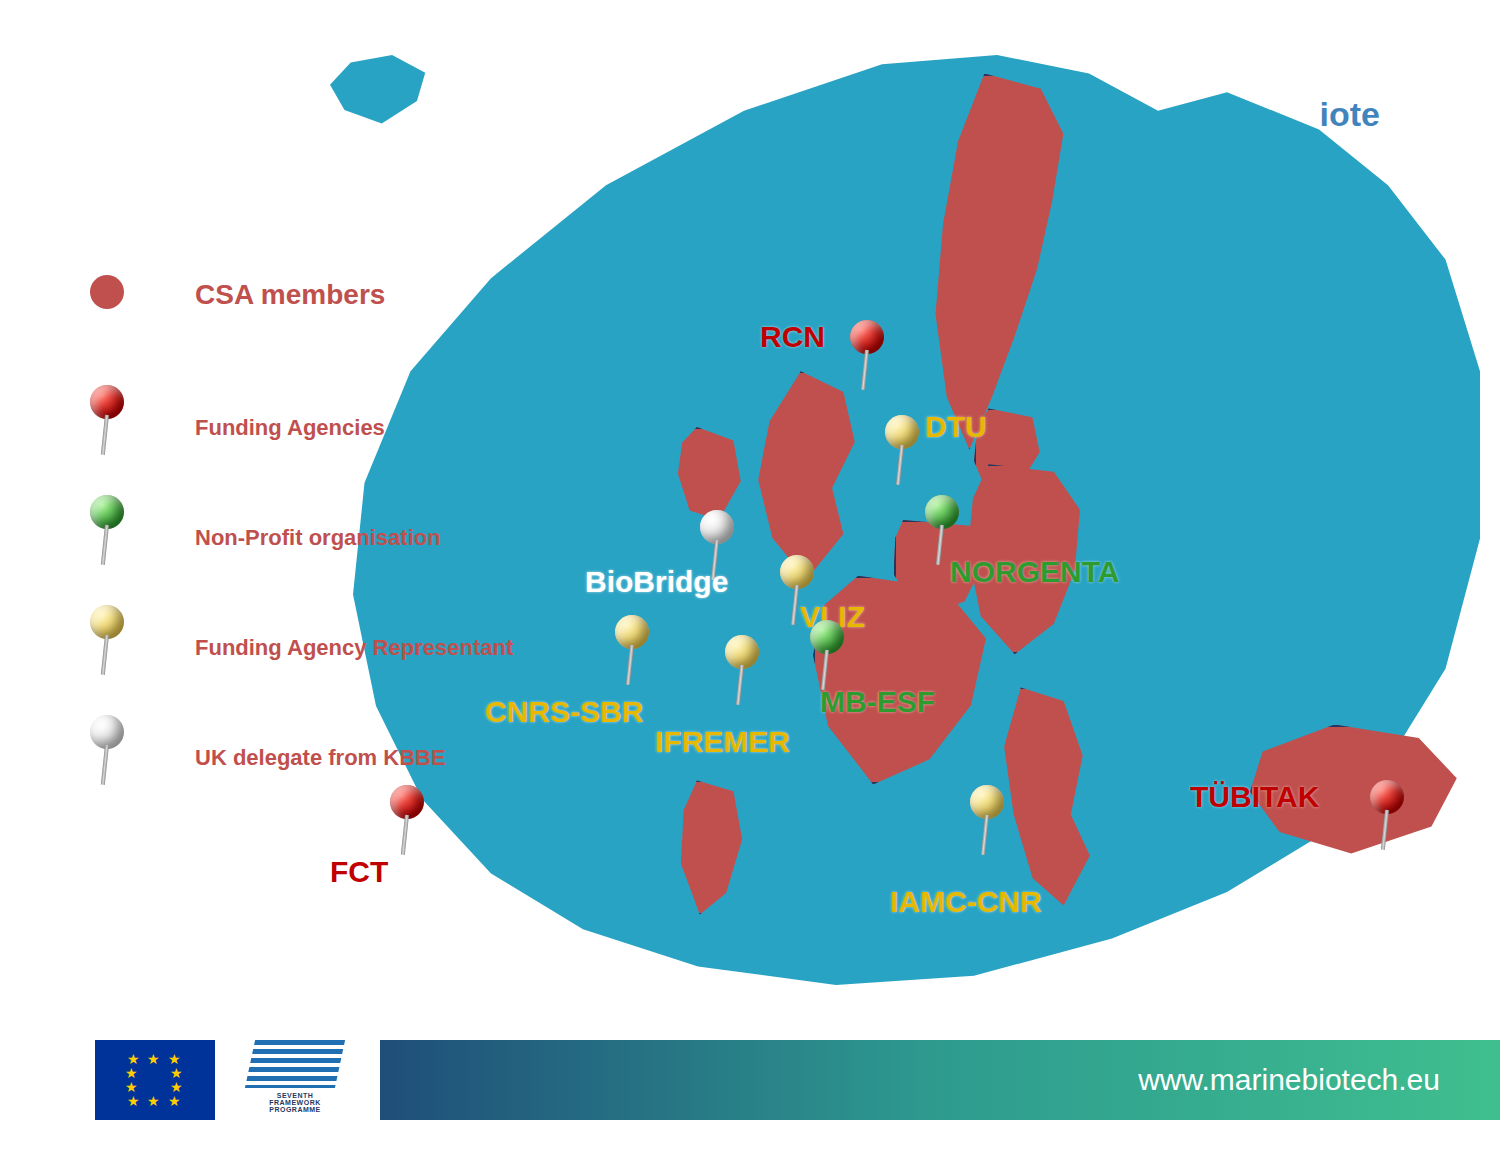RCN
DTU
NORGENTA
BioBridge
VLIZ
CNRS-SBR
IFREMER
MB-ESF
IAMC-CNR
TÜBITAK
FCT
iote
CSA members
Funding Agencies
Non-Profit organisation
Funding Agency Representant
UK delegate from KBBE
★ ★ ★
★ ★
★ ★
★ ★ ★
SEVENTH FRAMEWORK
PROGRAMME
www.marinebiotech.eu